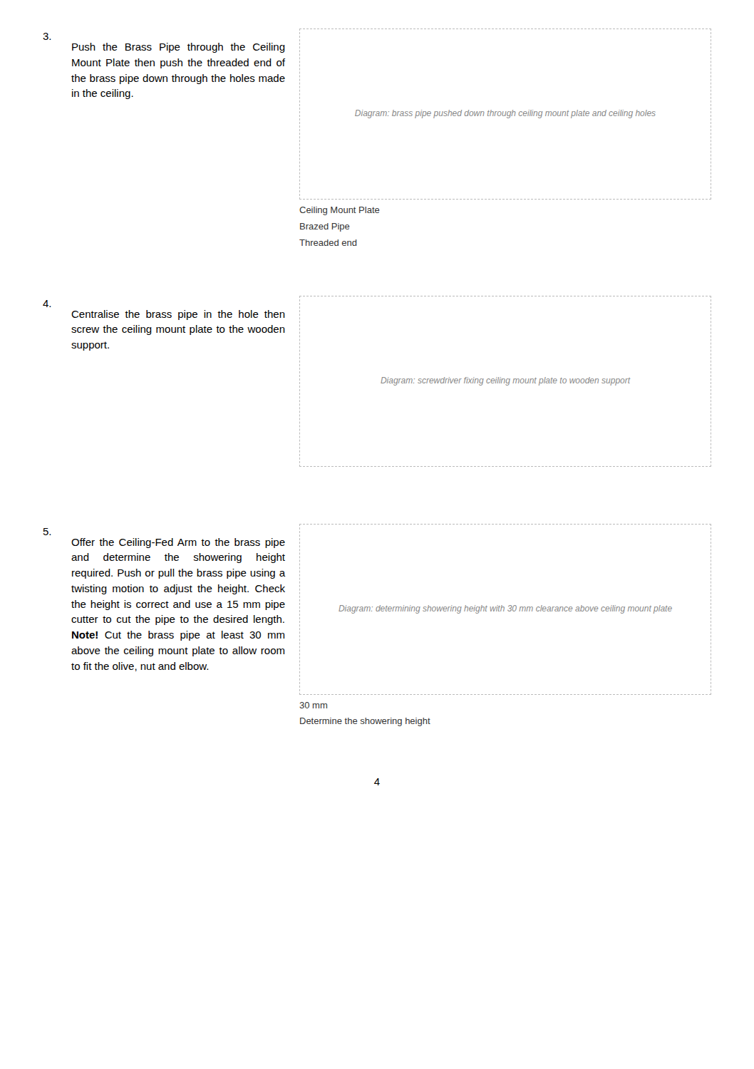3.
Push the Brass Pipe through the Ceiling Mount Plate then push the threaded end of the brass pipe down through the holes made in the ceiling.
Diagram: brass pipe pushed down through ceiling mount plate and ceiling holes
Ceiling Mount Plate
Brazed Pipe
Threaded end
4.
Centralise the brass pipe in the hole then screw the ceiling mount plate to the wooden support.
Diagram: screwdriver fixing ceiling mount plate to wooden support
5.
Offer the Ceiling-Fed Arm to the brass pipe and determine the showering height required. Push or pull the brass pipe using a twisting motion to adjust the height. Check the height is correct and use a 15 mm pipe cutter to cut the pipe to the desired length. Note! Cut the brass pipe at least 30 mm above the ceiling mount plate to allow room to fit the olive, nut and elbow.
Diagram: determining showering height with 30 mm clearance above ceiling mount plate
30 mm
Determine the showering height
4